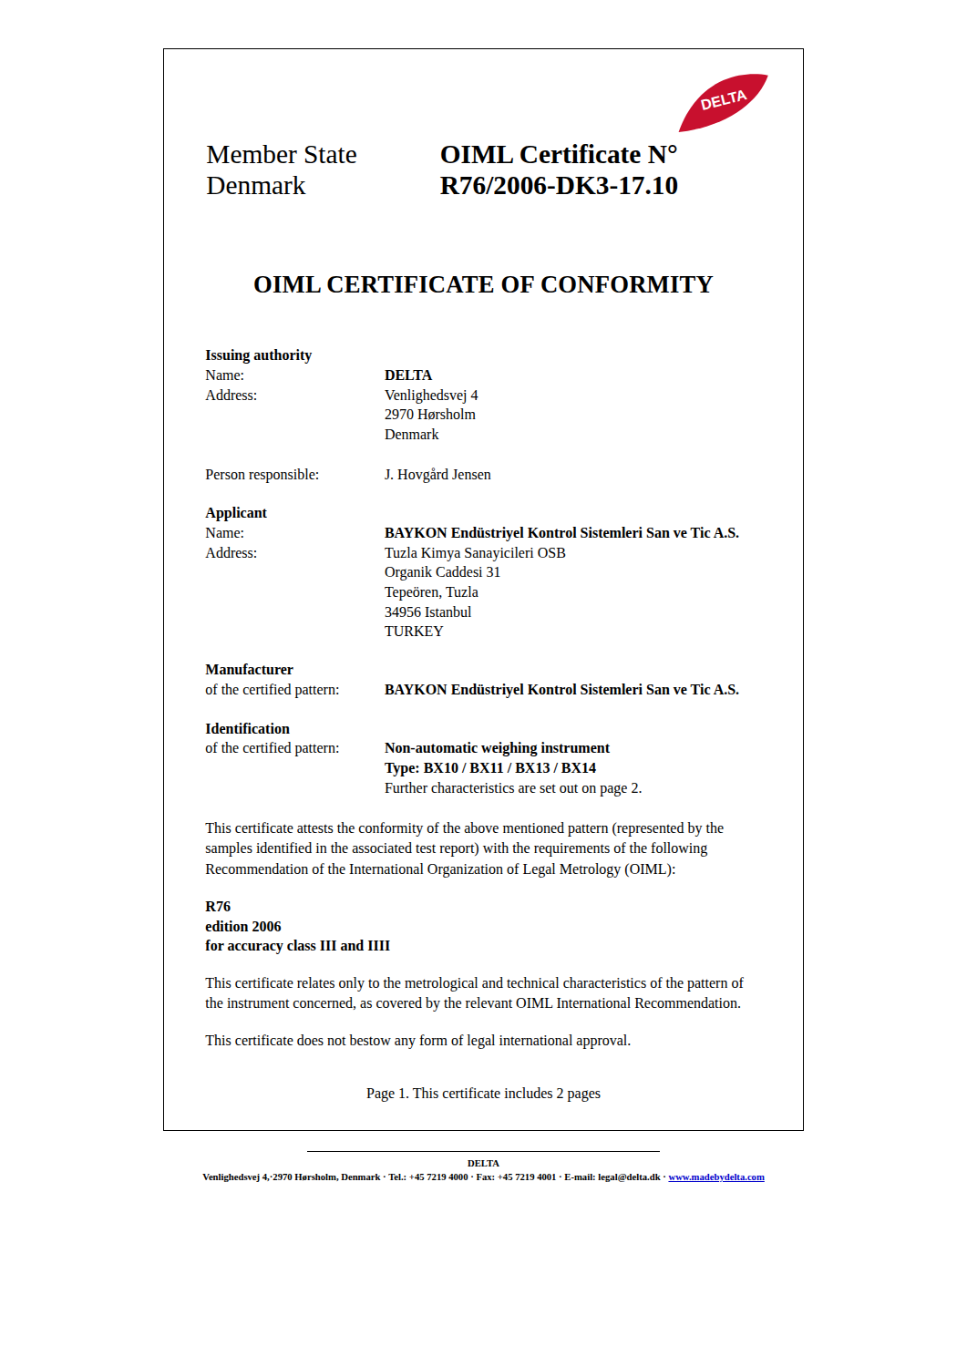DELTA
| Member State Denmark | OIML Certificate N° R76/2006-DK3-17.10 |
OIML CERTIFICATE OF CONFORMITY
Issuing authority
| Name: | DELTA |
| Address: | Venlighedsvej 4 2970 Hørsholm Denmark |
| Person responsible: | J. Hovgård Jensen |
Applicant
| Name: | BAYKON Endüstriyel Kontrol Sistemleri San ve Tic A.S. |
| Address: | Tuzla Kimya Sanayicileri OSB Organik Caddesi 31 Tepeören, Tuzla 34956 Istanbul TURKEY |
Manufacturer
| of the certified pattern: | BAYKON Endüstriyel Kontrol Sistemleri San ve Tic A.S. |
Identification
| of the certified pattern: | Non-automatic weighing instrument Type: BX10 / BX11 / BX13 / BX14 Further characteristics are set out on page 2. |
This certificate attests the conformity of the above mentioned pattern (represented by the samples identified in the associated test report) with the requirements of the following Recommendation of the International Organization of Legal Metrology (OIML):
R76
edition 2006
for accuracy class III and IIII
This certificate relates only to the metrological and technical characteristics of the pattern of the instrument concerned, as covered by the relevant OIML International Recommendation.
This certificate does not bestow any form of legal international approval.
Page 1. This certificate includes 2 pages
DELTA
Venlighedsvej 4,·2970 Hørsholm, Denmark · Tel.: +45 7219 4000 · Fax: +45 7219 4001 · E-mail: legal@delta.dk · www.madebydelta.com